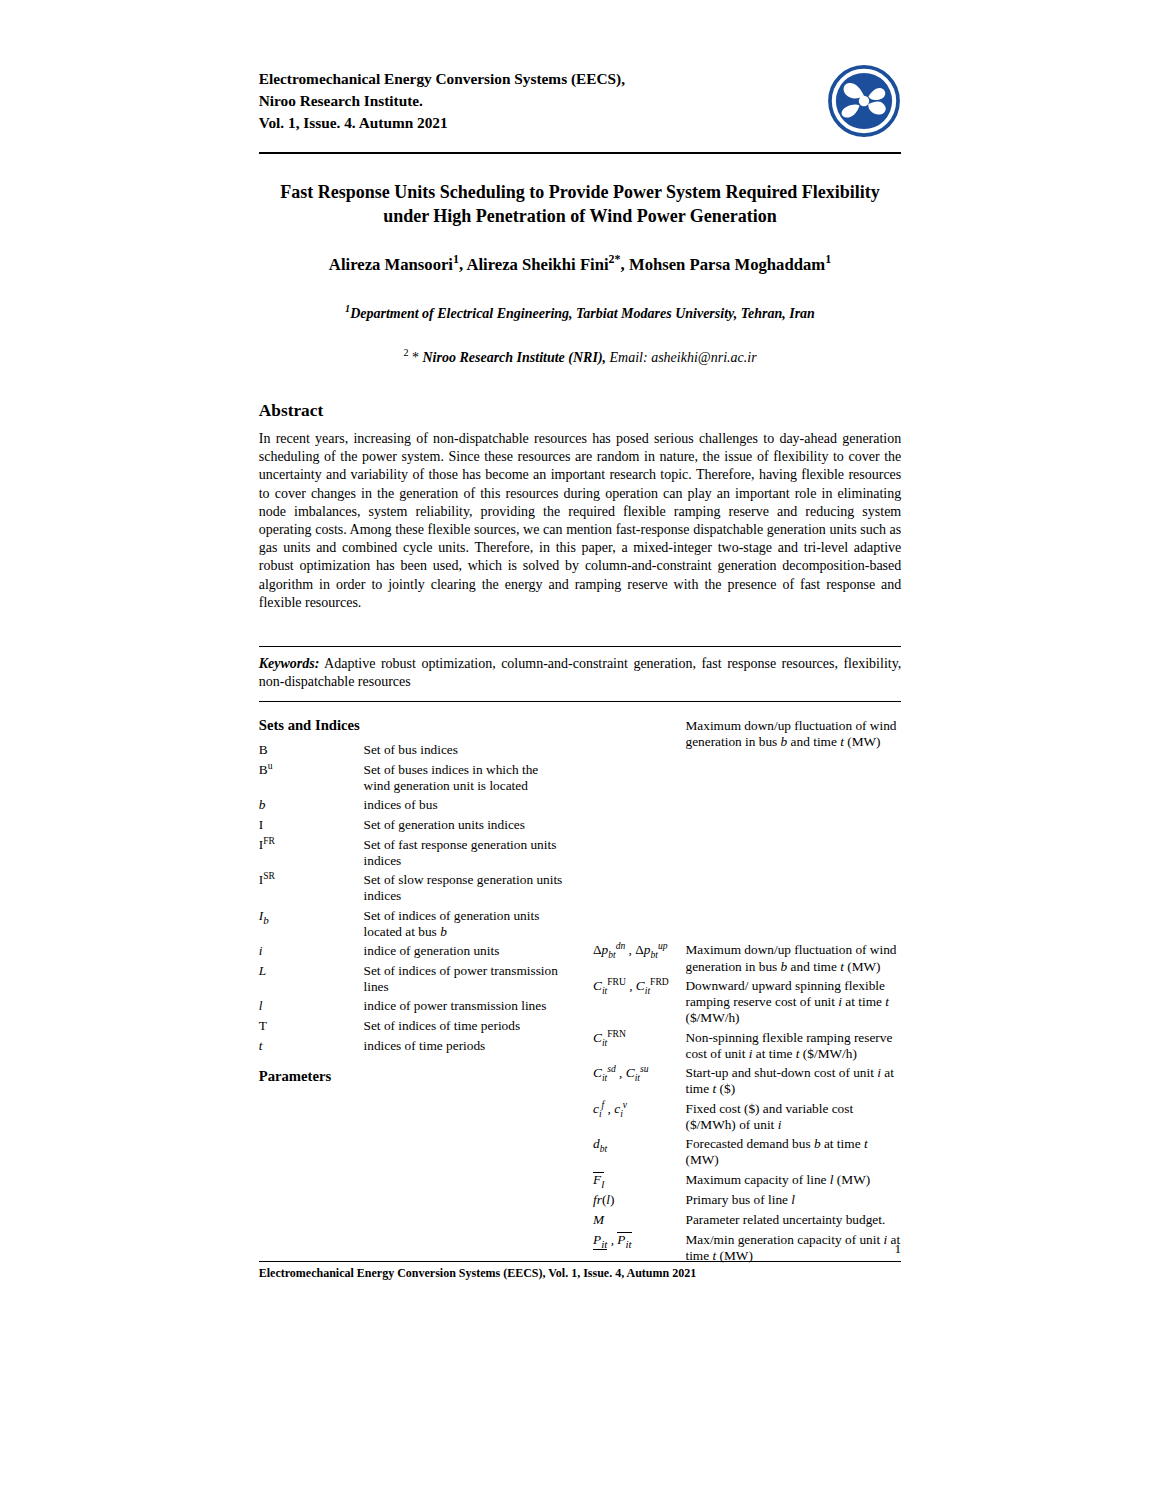Electromechanical Energy Conversion Systems (EECS),
Niroo Research Institute.
Vol. 1, Issue. 4. Autumn 2021
Fast Response Units Scheduling to Provide Power System Required Flexibility under High Penetration of Wind Power Generation
Alireza Mansoori1, Alireza Sheikhi Fini2*, Mohsen Parsa Moghaddam1
1Department of Electrical Engineering, Tarbiat Modares University, Tehran, Iran
2 * Niroo Research Institute (NRI), Email: asheikhi@nri.ac.ir
Abstract
In recent years, increasing of non-dispatchable resources has posed serious challenges to day-ahead generation scheduling of the power system. Since these resources are random in nature, the issue of flexibility to cover the uncertainty and variability of those has become an important research topic. Therefore, having flexible resources to cover changes in the generation of this resources during operation can play an important role in eliminating node imbalances, system reliability, providing the required flexible ramping reserve and reducing system operating costs. Among these flexible sources, we can mention fast-response dispatchable generation units such as gas units and combined cycle units. Therefore, in this paper, a mixed-integer two-stage and tri-level adaptive robust optimization has been used, which is solved by column-and-constraint generation decomposition-based algorithm in order to jointly clearing the energy and ramping reserve with the presence of fast response and flexible resources.
Keywords: Adaptive robust optimization, column-and-constraint generation, fast response resources, flexibility, non-dispatchable resources
Sets and Indices
| B | Set of bus indices |
| B u | Set of buses indices in which the wind generation unit is located |
| b | indices of bus |
| I | Set of generation units indices |
| I FR | Set of fast response generation units indices |
| I SR | Set of slow response generation units indices |
| I b | Set of indices of generation units located at bus b |
| i | indice of generation units |
| L | Set of indices of power transmission lines |
| l | indice of power transmission lines |
| T | Set of indices of time periods |
| t | indices of time periods |
Parameters
| | Maximum down/up fluctuation of wind generation in bus b and time t (MW) |
| Δ p bt dn , Δ p bt up | Maximum down/up fluctuation of wind generation in bus b and time t (MW) |
| C it FRU , C it FRD | Downward/ upward spinning flexible ramping reserve cost of unit i at time t ($/MW/h) |
| C it FRN | Non-spinning flexible ramping reserve cost of unit i at time t ($/MW/h) |
| C it sd , C it su | Start-up and shut-down cost of unit i at time t ($) |
| c i f , c i v | Fixed cost ($) and variable cost ($/MWh) of unit i |
| d bt | Forecasted demand bus b at time t (MW) |
| F l | Maximum capacity of line l (MW) |
| fr ( l ) | Primary bus of line l |
| M | Parameter related uncertainty budget. |
| P it , P it | Max/min generation capacity of unit i at time t (MW) |
1
Electromechanical Energy Conversion Systems (EECS), Vol. 1, Issue. 4, Autumn 2021